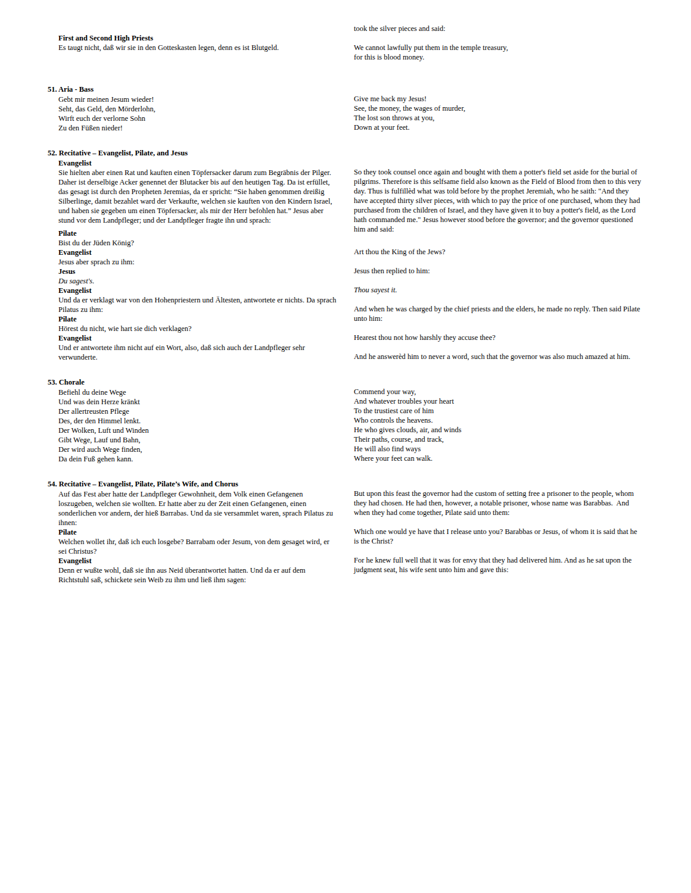took the silver pieces and said:
First and Second High Priests
Es taugt nicht, daß wir sie in den Gotteskasten legen, denn es ist Blutgeld.
We cannot lawfully put them in the temple treasury,
for this is blood money.
51. Aria - Bass
Gebt mir meinen Jesum wieder!
Seht, das Geld, den Mörderlohn,
Wirft euch der verlorne Sohn
Zu den Füßen nieder!
Give me back my Jesus!
See, the money, the wages of murder,
The lost son throws at you,
Down at your feet.
52. Recitative – Evangelist, Pilate, and Jesus
Evangelist
Sie hielten aber einen Rat und kauften einen Töpfersacker darum zum Begräbnis der Pilger. Daher ist derselbige Acker genennet der Blutacker bis auf den heutigen Tag. Da ist erfüllet, das gesagt ist durch den Propheten Jeremias, da er spricht: “Sie haben genommen dreißig Silberlinge, damit bezahlet ward der Verkaufte, welchen sie kauften von den Kindern Israel, und haben sie gegeben um einen Töpfersacker, als mir der Herr befohlen hat.” Jesus aber stund vor dem Landpfleger; und der Landpfleger fragte ihn und sprach:
Pilate
Bist du der Jüden König?
Evangelist
Jesus aber sprach zu ihm:
Jesus
Du sagest's.
Evangelist
Und da er verklagt war von den Hohenpriestern und Ältesten, antwortete er nichts. Da sprach Pilatus zu ihm:
Pilate
Hörest du nicht, wie hart sie dich verklagen?
Evangelist
Und er antwortete ihm nicht auf ein Wort, also, daß sich auch der Landpfleger sehr verwunderte.
So they took counsel once again and bought with them a potter's field set aside for the burial of pilgrims. Therefore is this selfsame field also known as the Field of Blood from then to this very day. Thus is fulfillèd what was told before by the prophet Jeremiah, who he saith: "And they have accepted thirty silver pieces, with which to pay the price of one purchased, whom they had purchased from the children of Israel, and they have given it to buy a potter's field, as the Lord hath commanded me." Jesus however stood before the governor; and the governor questioned him and said:
Art thou the King of the Jews?
Jesus then replied to him:
Thou sayest it.
And when he was charged by the chief priests and the elders, he made no reply. Then said Pilate unto him:
Hearest thou not how harshly they accuse thee?
And he answerèd him to never a word, such that the governor was also much amazed at him.
53. Chorale
Befiehl du deine Wege
Und was dein Herze kränkt
Der allertreusten Pflege
Des, der den Himmel lenkt.
Der Wolken, Luft und Winden
Gibt Wege, Lauf und Bahn,
Der wird auch Wege finden,
Da dein Fuß gehen kann.
Commend your way,
And whatever troubles your heart
To the trustiest care of him
Who controls the heavens.
He who gives clouds, air, and winds
Their paths, course, and track,
He will also find ways
Where your feet can walk.
54. Recitative – Evangelist, Pilate, Pilate’s Wife, and Chorus
Auf das Fest aber hatte der Landpfleger Gewohnheit, dem Volk einen Gefangenen loszugeben, welchen sie wollten. Er hatte aber zu der Zeit einen Gefangenen, einen sonderlichen vor andern, der hieß Barrabas. Und da sie versammlet waren, sprach Pilatus zu ihnen:
Pilate
Welchen wollet ihr, daß ich euch losgebe? Barrabam oder Jesum, von dem gesaget wird, er sei Christus?
Evangelist
Denn er wußte wohl, daß sie ihn aus Neid überantwortet hatten. Und da er auf dem Richtstuhl saß, schickete sein Weib zu ihm und ließ ihm sagen:
But upon this feast the governor had the custom of setting free a prisoner to the people, whom they had chosen. He had then, however, a notable prisoner, whose name was Barabbas. And when they had come together, Pilate said unto them:
Which one would ye have that I release unto you? Barabbas or Jesus, of whom it is said that he is the Christ?
For he knew full well that it was for envy that they had delivered him. And as he sat upon the judgment seat, his wife sent unto him and gave this: